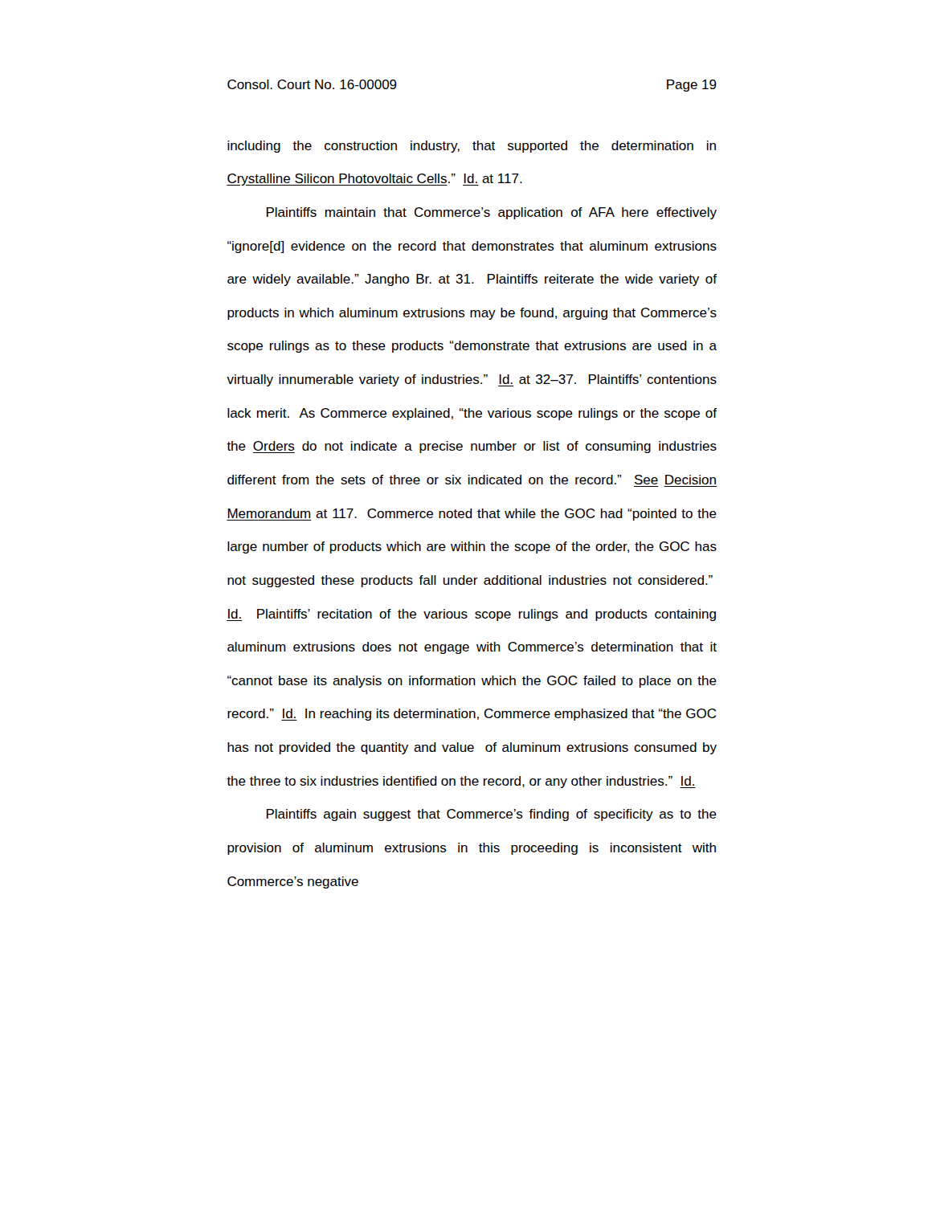Consol. Court No. 16-00009 Page 19
including the construction industry, that supported the determination in Crystalline Silicon Photovoltaic Cells.” Id. at 117.
Plaintiffs maintain that Commerce’s application of AFA here effectively “ignore[d] evidence on the record that demonstrates that aluminum extrusions are widely available.” Jangho Br. at 31. Plaintiffs reiterate the wide variety of products in which aluminum extrusions may be found, arguing that Commerce’s scope rulings as to these products “demonstrate that extrusions are used in a virtually innumerable variety of industries.” Id. at 32–37. Plaintiffs’ contentions lack merit. As Commerce explained, “the various scope rulings or the scope of the Orders do not indicate a precise number or list of consuming industries different from the sets of three or six indicated on the record.” See Decision Memorandum at 117. Commerce noted that while the GOC had “pointed to the large number of products which are within the scope of the order, the GOC has not suggested these products fall under additional industries not considered.” Id. Plaintiffs’ recitation of the various scope rulings and products containing aluminum extrusions does not engage with Commerce’s determination that it “cannot base its analysis on information which the GOC failed to place on the record.” Id. In reaching its determination, Commerce emphasized that “the GOC has not provided the quantity and value of aluminum extrusions consumed by the three to six industries identified on the record, or any other industries.” Id.
Plaintiffs again suggest that Commerce’s finding of specificity as to the provision of aluminum extrusions in this proceeding is inconsistent with Commerce’s negative